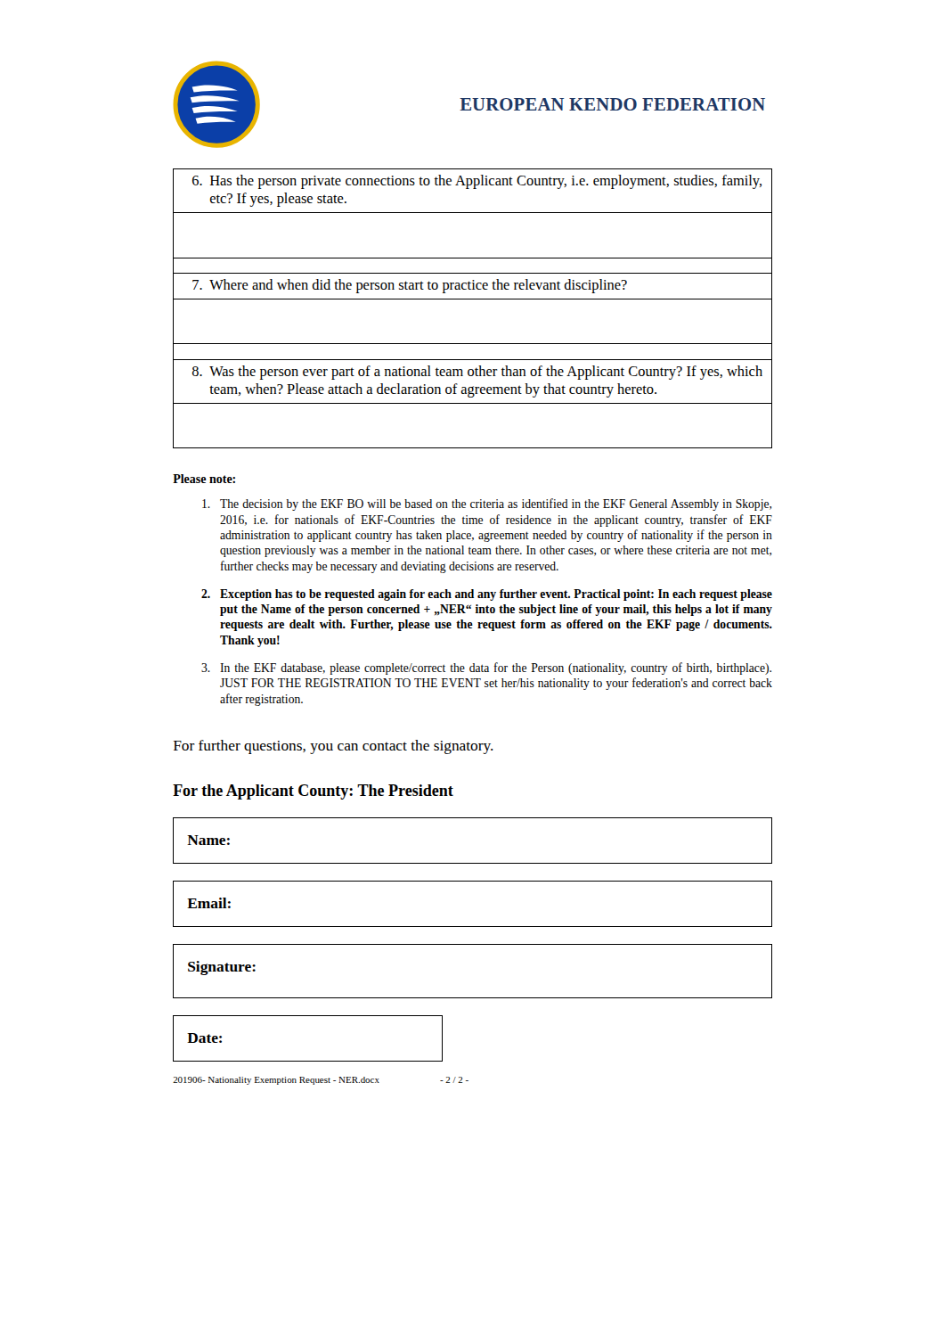EUROPEAN KENDO FEDERATION
| 6. Has the person private connections to the Applicant Country, i.e. employment, studies, family, etc? If yes, please state. |
| 7. Where and when did the person start to practice the relevant discipline? |
| 8. Was the person ever part of a national team other than of the Applicant Country? If yes, which team, when? Please attach a declaration of agreement by that country hereto. |
Please note:
The decision by the EKF BO will be based on the criteria as identified in the EKF General Assembly in Skopje, 2016, i.e. for nationals of EKF-Countries the time of residence in the applicant country, transfer of EKF administration to applicant country has taken place, agreement needed by country of nationality if the person in question previously was a member in the national team there. In other cases, or where these criteria are not met, further checks may be necessary and deviating decisions are reserved.
Exception has to be requested again for each and any further event. Practical point: In each request please put the Name of the person concerned + „NER“ into the subject line of your mail, this helps a lot if many requests are dealt with. Further, please use the request form as offered on the EKF page / documents. Thank you!
In the EKF database, please complete/correct the data for the Person (nationality, country of birth, birthplace). JUST FOR THE REGISTRATION TO THE EVENT set her/his nationality to your federation's and correct back after registration.
For further questions, you can contact the signatory.
For the Applicant County: The President
Name:
Email:
Signature:
Date:
201906- Nationality Exemption Request - NER.docx - 2 / 2 -